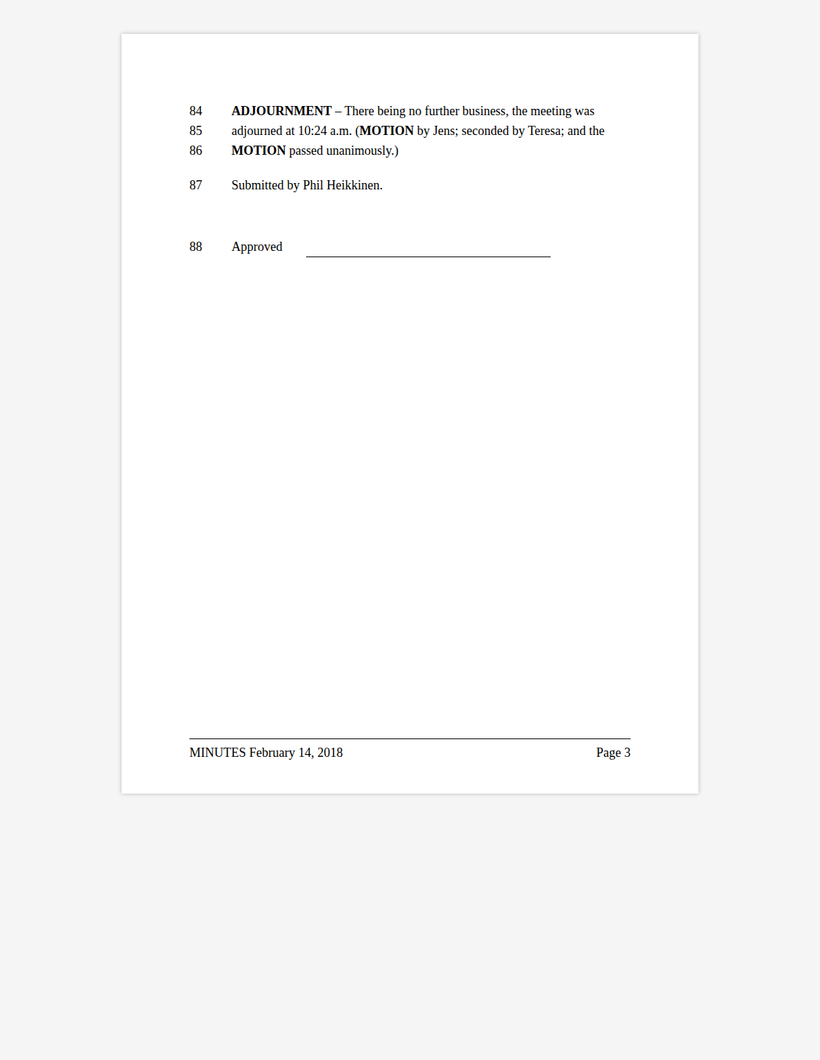84 85 86
ADJOURNMENT – There being no further business, the meeting was adjourned at 10:24 a.m. (MOTION by Jens; seconded by Teresa; and the MOTION passed unanimously.)
87
Submitted by Phil Heikkinen.
88
Approved
MINUTES February 14, 2018
Page 3